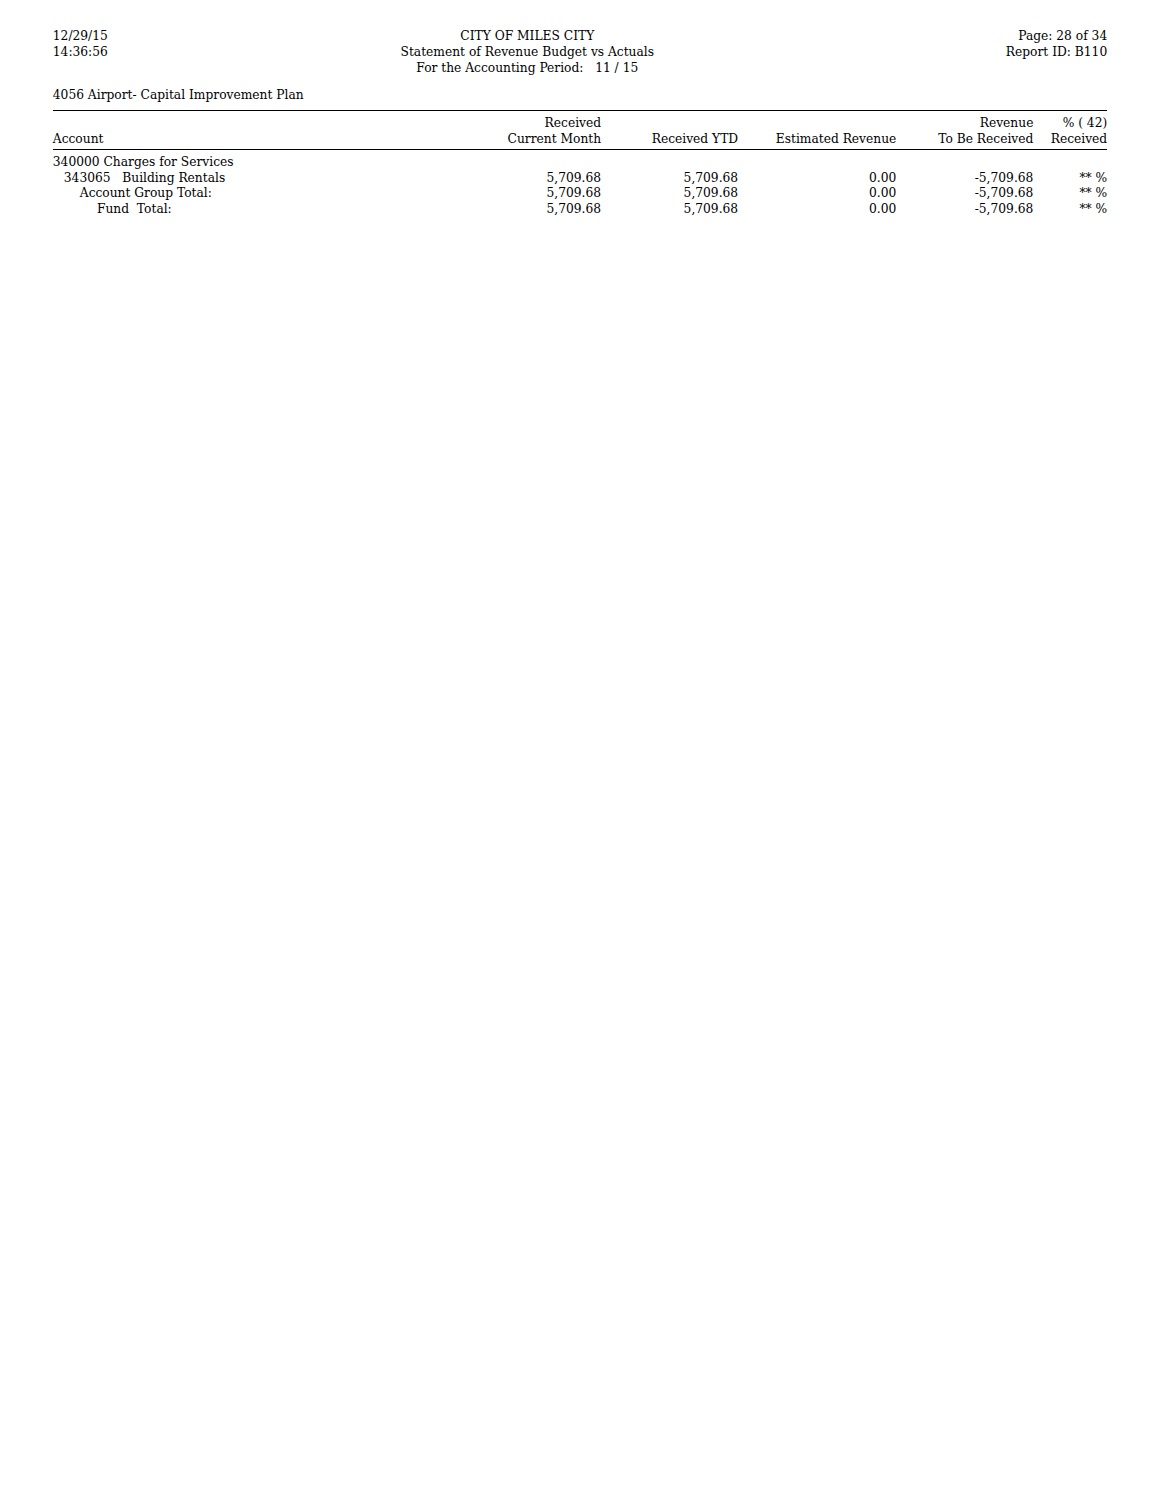| 12/29/15 | CITY OF MILES CITY | Page: 28 of 34 |
| 14:36:56 | Statement of Revenue Budget vs Actuals | Report ID: B110 |
| | For the Accounting Period: 11 / 15 | |
4056 Airport- Capital Improvement Plan
| | Received | | | Revenue | % ( 42) |
| Account | Current Month | Received YTD | Estimated Revenue | To Be Received | Received |
| 340000 Charges for Services | | | | | |
| 343065 Building Rentals | 5,709.68 | 5,709.68 | 0.00 | -5,709.68 | ** % |
| Account Group Total: | 5,709.68 | 5,709.68 | 0.00 | -5,709.68 | ** % |
| Fund Total: | 5,709.68 | 5,709.68 | 0.00 | -5,709.68 | ** % |